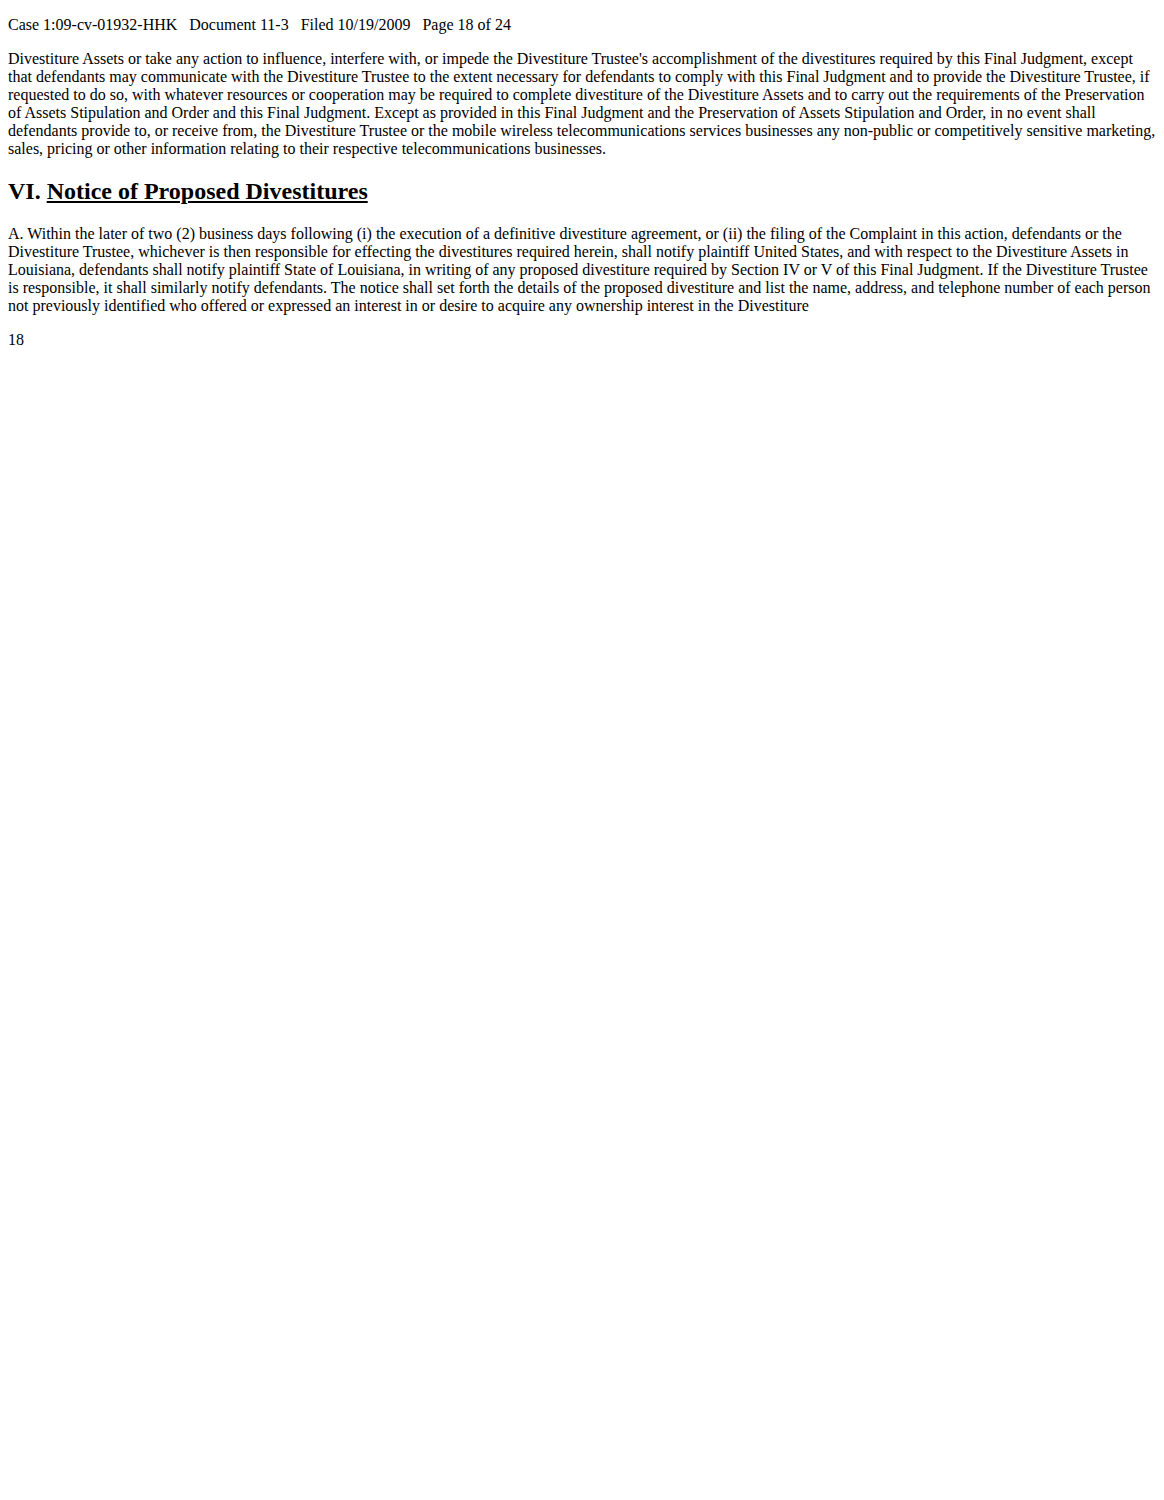Case 1:09-cv-01932-HHK Document 11-3 Filed 10/19/2009 Page 18 of 24
Divestiture Assets or take any action to influence, interfere with, or impede the Divestiture Trustee's accomplishment of the divestitures required by this Final Judgment, except that defendants may communicate with the Divestiture Trustee to the extent necessary for defendants to comply with this Final Judgment and to provide the Divestiture Trustee, if requested to do so, with whatever resources or cooperation may be required to complete divestiture of the Divestiture Assets and to carry out the requirements of the Preservation of Assets Stipulation and Order and this Final Judgment. Except as provided in this Final Judgment and the Preservation of Assets Stipulation and Order, in no event shall defendants provide to, or receive from, the Divestiture Trustee or the mobile wireless telecommunications services businesses any non-public or competitively sensitive marketing, sales, pricing or other information relating to their respective telecommunications businesses.
VI. Notice of Proposed Divestitures
A. Within the later of two (2) business days following (i) the execution of a definitive divestiture agreement, or (ii) the filing of the Complaint in this action, defendants or the Divestiture Trustee, whichever is then responsible for effecting the divestitures required herein, shall notify plaintiff United States, and with respect to the Divestiture Assets in Louisiana, defendants shall notify plaintiff State of Louisiana, in writing of any proposed divestiture required by Section IV or V of this Final Judgment. If the Divestiture Trustee is responsible, it shall similarly notify defendants. The notice shall set forth the details of the proposed divestiture and list the name, address, and telephone number of each person not previously identified who offered or expressed an interest in or desire to acquire any ownership interest in the Divestiture
18